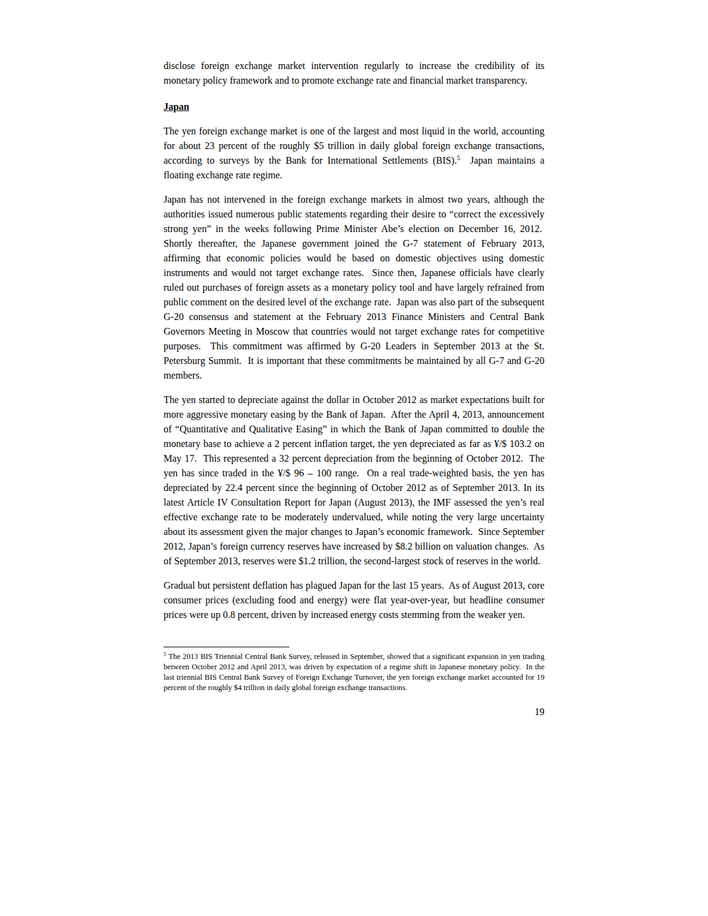disclose foreign exchange market intervention regularly to increase the credibility of its monetary policy framework and to promote exchange rate and financial market transparency.
Japan
The yen foreign exchange market is one of the largest and most liquid in the world, accounting for about 23 percent of the roughly $5 trillion in daily global foreign exchange transactions, according to surveys by the Bank for International Settlements (BIS).5 Japan maintains a floating exchange rate regime.
Japan has not intervened in the foreign exchange markets in almost two years, although the authorities issued numerous public statements regarding their desire to “correct the excessively strong yen” in the weeks following Prime Minister Abe’s election on December 16, 2012. Shortly thereafter, the Japanese government joined the G-7 statement of February 2013, affirming that economic policies would be based on domestic objectives using domestic instruments and would not target exchange rates. Since then, Japanese officials have clearly ruled out purchases of foreign assets as a monetary policy tool and have largely refrained from public comment on the desired level of the exchange rate. Japan was also part of the subsequent G-20 consensus and statement at the February 2013 Finance Ministers and Central Bank Governors Meeting in Moscow that countries would not target exchange rates for competitive purposes. This commitment was affirmed by G-20 Leaders in September 2013 at the St. Petersburg Summit. It is important that these commitments be maintained by all G-7 and G-20 members.
The yen started to depreciate against the dollar in October 2012 as market expectations built for more aggressive monetary easing by the Bank of Japan. After the April 4, 2013, announcement of “Quantitative and Qualitative Easing” in which the Bank of Japan committed to double the monetary base to achieve a 2 percent inflation target, the yen depreciated as far as ¥/$ 103.2 on May 17. This represented a 32 percent depreciation from the beginning of October 2012. The yen has since traded in the ¥/$ 96 – 100 range. On a real trade-weighted basis, the yen has depreciated by 22.4 percent since the beginning of October 2012 as of September 2013. In its latest Article IV Consultation Report for Japan (August 2013), the IMF assessed the yen’s real effective exchange rate to be moderately undervalued, while noting the very large uncertainty about its assessment given the major changes to Japan’s economic framework. Since September 2012, Japan’s foreign currency reserves have increased by $8.2 billion on valuation changes. As of September 2013, reserves were $1.2 trillion, the second-largest stock of reserves in the world.
Gradual but persistent deflation has plagued Japan for the last 15 years. As of August 2013, core consumer prices (excluding food and energy) were flat year-over-year, but headline consumer prices were up 0.8 percent, driven by increased energy costs stemming from the weaker yen.
5 The 2013 BIS Triennial Central Bank Survey, released in September, showed that a significant expansion in yen trading between October 2012 and April 2013, was driven by expectation of a regime shift in Japanese monetary policy. In the last triennial BIS Central Bank Survey of Foreign Exchange Turnover, the yen foreign exchange market accounted for 19 percent of the roughly $4 trillion in daily global foreign exchange transactions.
19